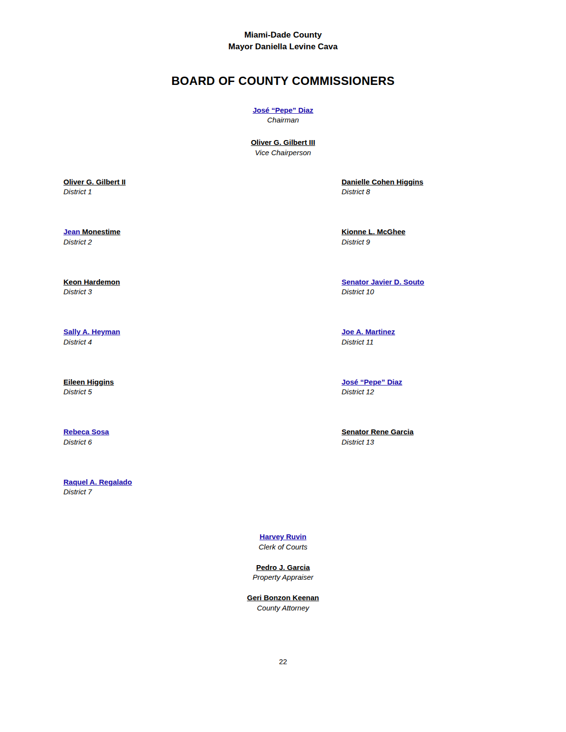Miami-Dade County
Mayor Daniella Levine Cava
BOARD OF COUNTY COMMISSIONERS
José “Pepe” Diaz
Chairman
Oliver G. Gilbert III
Vice Chairperson
| Oliver G. Gilbert II District 1 | Danielle Cohen Higgins District 8 |
| Jean Monestime District 2 | Kionne L. McGhee District 9 |
| Keon Hardemon District 3 | Senator Javier D. Souto District 10 |
| Sally A. Heyman District 4 | Joe A. Martinez District 11 |
| Eileen Higgins District 5 | José “Pepe” Diaz District 12 |
| Rebeca Sosa District 6 | Senator Rene Garcia District 13 |
| Raquel A. Regalado District 7 | |
Harvey Ruvin
Clerk of Courts
Pedro J. Garcia
Property Appraiser
Geri Bonzon Keenan
County Attorney
22